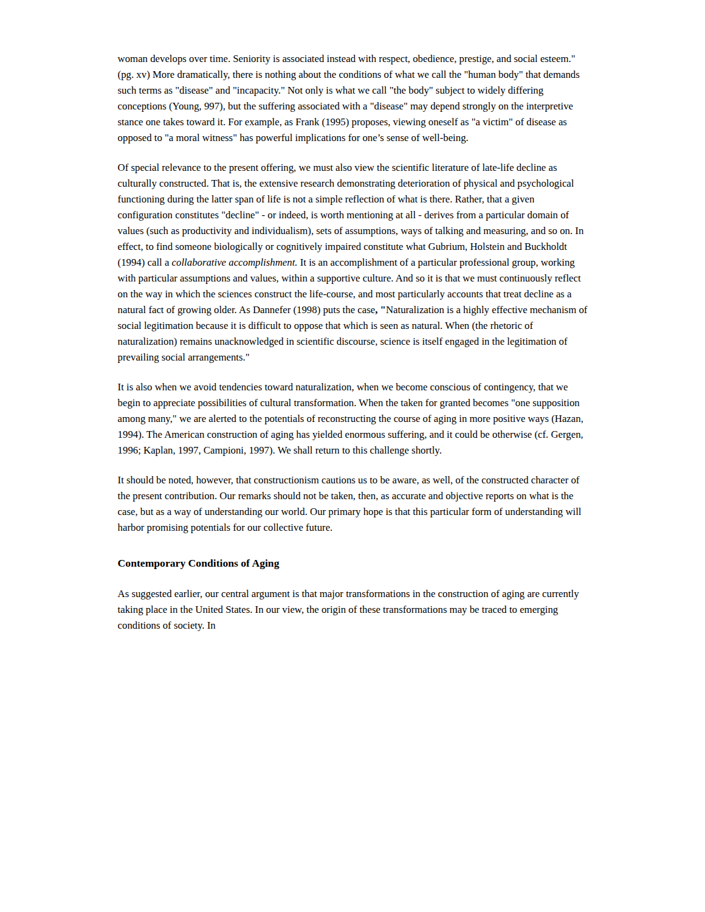woman develops over time. Seniority is associated instead with respect, obedience, prestige, and social esteem."(pg. xv) More dramatically, there is nothing about the conditions of what we call the "human body" that demands such terms as "disease" and "incapacity." Not only is what we call "the body" subject to widely differing conceptions (Young, 997), but the suffering associated with a "disease" may depend strongly on the interpretive stance one takes toward it. For example, as Frank (1995) proposes, viewing oneself as "a victim" of disease as opposed to "a moral witness" has powerful implications for one’s sense of well-being.
Of special relevance to the present offering, we must also view the scientific literature of late-life decline as culturally constructed. That is, the extensive research demonstrating deterioration of physical and psychological functioning during the latter span of life is not a simple reflection of what is there. Rather, that a given configuration constitutes "decline" - or indeed, is worth mentioning at all - derives from a particular domain of values (such as productivity and individualism), sets of assumptions, ways of talking and measuring, and so on. In effect, to find someone biologically or cognitively impaired constitute what Gubrium, Holstein and Buckholdt (1994) call a collaborative accomplishment. It is an accomplishment of a particular professional group, working with particular assumptions and values, within a supportive culture. And so it is that we must continuously reflect on the way in which the sciences construct the life-course, and most particularly accounts that treat decline as a natural fact of growing older. As Dannefer (1998) puts the case, "Naturalization is a highly effective mechanism of social legitimation because it is difficult to oppose that which is seen as natural. When (the rhetoric of naturalization) remains unacknowledged in scientific discourse, science is itself engaged in the legitimation of prevailing social arrangements."
It is also when we avoid tendencies toward naturalization, when we become conscious of contingency, that we begin to appreciate possibilities of cultural transformation. When the taken for granted becomes "one supposition among many," we are alerted to the potentials of reconstructing the course of aging in more positive ways (Hazan, 1994). The American construction of aging has yielded enormous suffering, and it could be otherwise (cf. Gergen, 1996; Kaplan, 1997, Campioni, 1997). We shall return to this challenge shortly.
It should be noted, however, that constructionism cautions us to be aware, as well, of the constructed character of the present contribution. Our remarks should not be taken, then, as accurate and objective reports on what is the case, but as a way of understanding our world. Our primary hope is that this particular form of understanding will harbor promising potentials for our collective future.
Contemporary Conditions of Aging
As suggested earlier, our central argument is that major transformations in the construction of aging are currently taking place in the United States. In our view, the origin of these transformations may be traced to emerging conditions of society. In